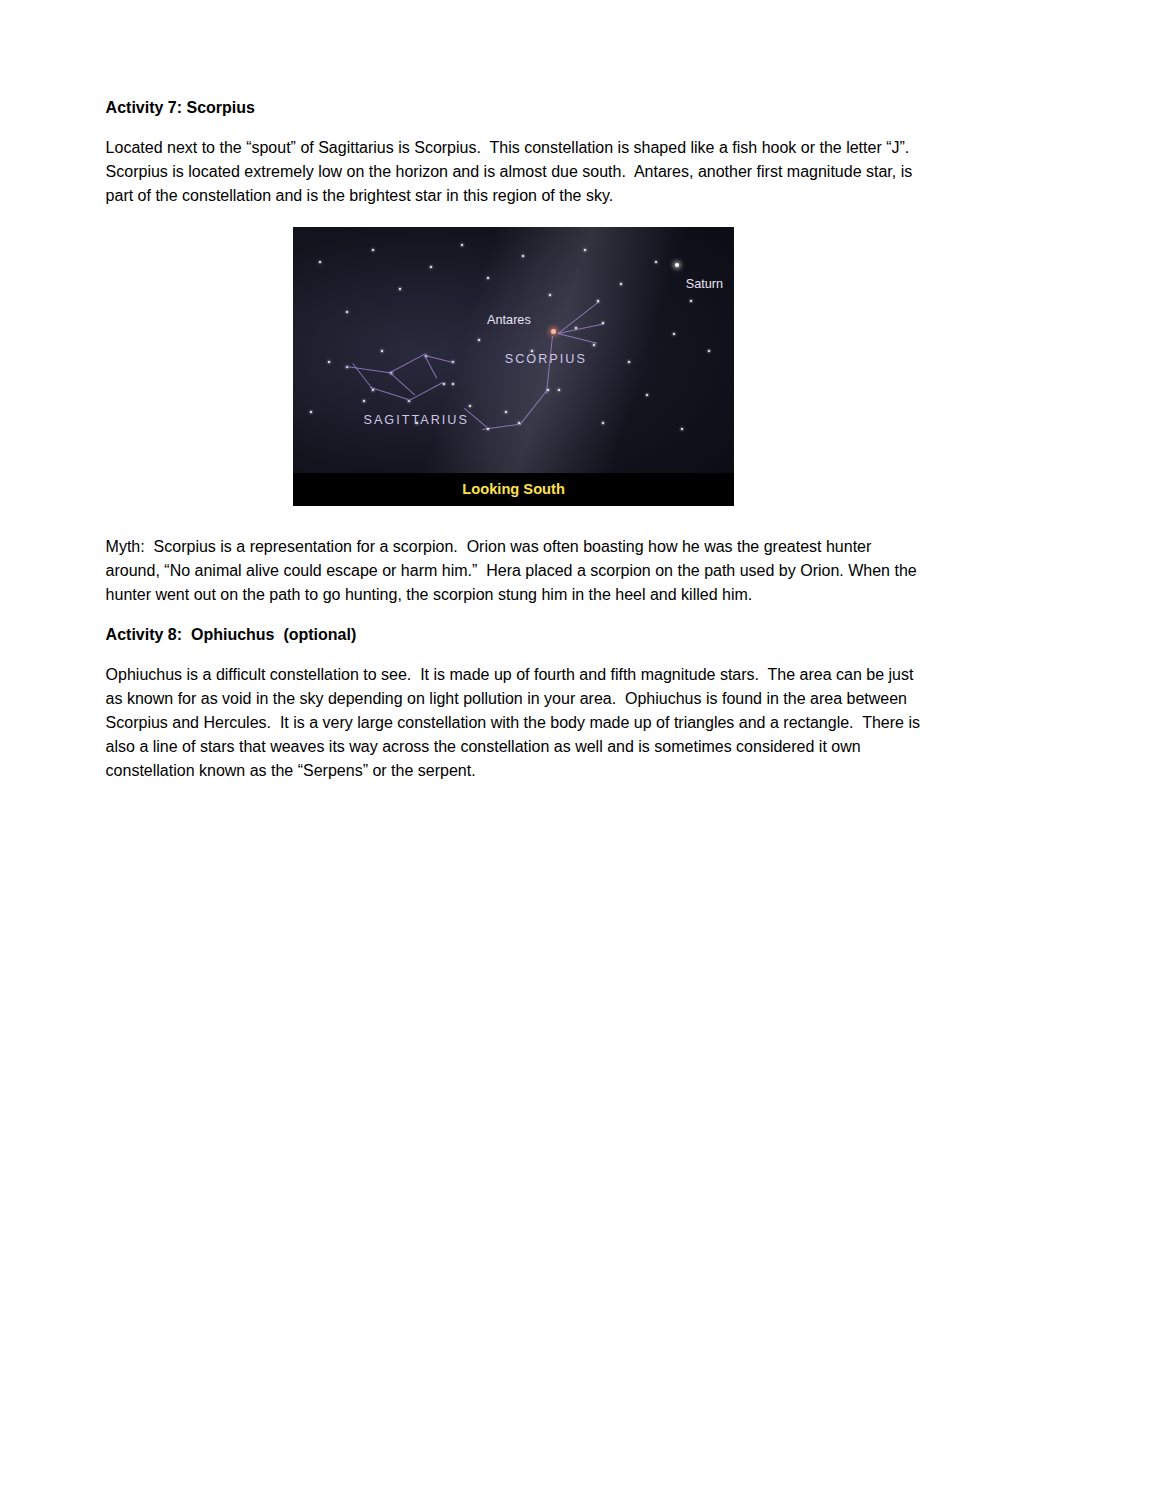Activity 7: Scorpius
Located next to the “spout” of Sagittarius is Scorpius. This constellation is shaped like a fish hook or the letter “J”. Scorpius is located extremely low on the horizon and is almost due south. Antares, another first magnitude star, is part of the constellation and is the brightest star in this region of the sky.
Saturn
Antares
SCORPIUS
SAGITTARIUS
Looking South
Myth: Scorpius is a representation for a scorpion. Orion was often boasting how he was the greatest hunter around, “No animal alive could escape or harm him.” Hera placed a scorpion on the path used by Orion. When the hunter went out on the path to go hunting, the scorpion stung him in the heel and killed him.
Activity 8: Ophiuchus (optional)
Ophiuchus is a difficult constellation to see. It is made up of fourth and fifth magnitude stars. The area can be just as known for as void in the sky depending on light pollution in your area. Ophiuchus is found in the area between Scorpius and Hercules. It is a very large constellation with the body made up of triangles and a rectangle. There is also a line of stars that weaves its way across the constellation as well and is sometimes considered it own constellation known as the “Serpens” or the serpent.